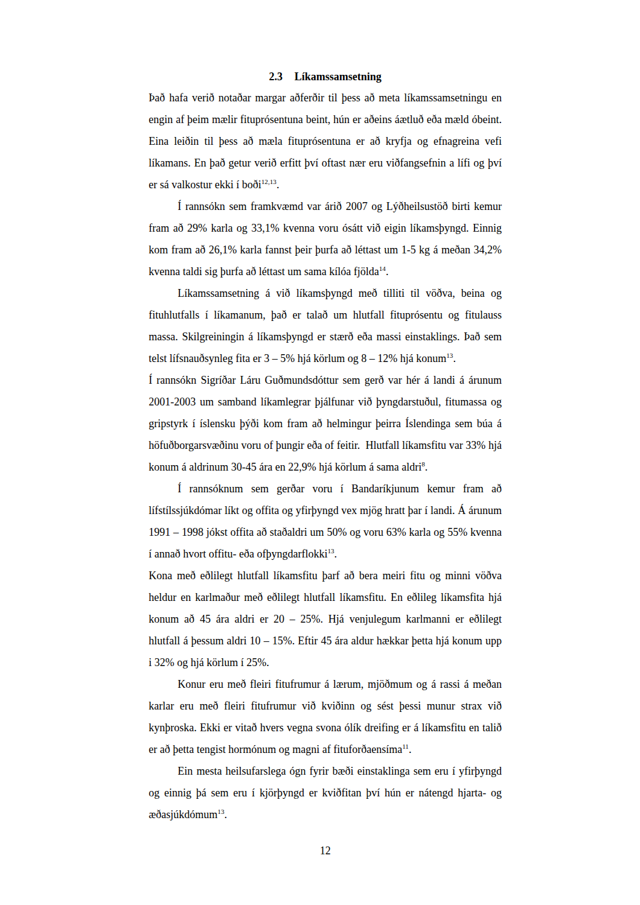2.3 Líkamssamsetning
Það hafa verið notaðar margar aðferðir til þess að meta líkamssamsetningu en engin af þeim mælir fituprósentuna beint, hún er aðeins áætluð eða mæld óbeint. Eina leiðin til þess að mæla fituprósentuna er að kryfja og efnagreina vefi líkamans. En það getur verið erfitt því oftast nær eru viðfangsefnin a lífi og því er sá valkostur ekki í boði12,13.
Í rannsókn sem framkvæmd var árið 2007 og Lýðheilsustöð birti kemur fram að 29% karla og 33,1% kvenna voru ósátt við eigin líkamsþyngd. Einnig kom fram að 26,1% karla fannst þeir þurfa að léttast um 1-5 kg á meðan 34,2% kvenna taldi sig þurfa að léttast um sama kílóa fjölda14.
Líkamssamsetning á við líkamsþyngd með tilliti til vöðva, beina og fituhlutfalls í líkamanum, það er talað um hlutfall fituprósentu og fitulauss massa. Skilgreiningin á líkamsþyngd er stærð eða massi einstaklings. Það sem telst lífsnauðsynleg fita er 3 – 5% hjá körlum og 8 – 12% hjá konum13.
Í rannsókn Sigríðar Láru Guðmundsdóttur sem gerð var hér á landi á árunum 2001-2003 um samband líkamlegrar þjálfunar við þyngdarstuðul, fitumassa og gripstyrk í íslensku þýði kom fram að helmingur þeirra Íslendinga sem búa á höfuðborgarsvæðinu voru of þungir eða of feitir. Hlutfall líkamsfitu var 33% hjá konum á aldrinum 30-45 ára en 22,9% hjá körlum á sama aldri8.
Í rannsóknum sem gerðar voru í Bandaríkjunum kemur fram að lífstílssjúkdómar líkt og offita og yfirþyngd vex mjög hratt þar í landi. Á árunum 1991 – 1998 jókst offita að staðaldri um 50% og voru 63% karla og 55% kvenna í annað hvort offitu- eða ofþyngdarflokki13.
Kona með eðlilegt hlutfall líkamsfitu þarf að bera meiri fitu og minni vöðva heldur en karlmaður með eðlilegt hlutfall líkamsfitu. En eðlileg líkamsfita hjá konum að 45 ára aldri er 20 – 25%. Hjá venjulegum karlmanni er eðlilegt hlutfall á þessum aldri 10 – 15%. Eftir 45 ára aldur hækkar þetta hjá konum upp i 32% og hjá körlum í 25%.
Konur eru með fleiri fitufrumur á lærum, mjöðmum og á rassi á meðan karlar eru með fleiri fitufrumur við kviðinn og sést þessi munur strax við kynþroska. Ekki er vitað hvers vegna svona ólík dreifing er á líkamsfitu en talið er að þetta tengist hormónum og magni af fituforðaensíma11.
Ein mesta heilsufarslega ógn fyrir bæði einstaklinga sem eru í yfirþyngd og einnig þá sem eru í kjörþyngd er kviðfitan því hún er nátengd hjarta- og æðasjúkdómum13.
12